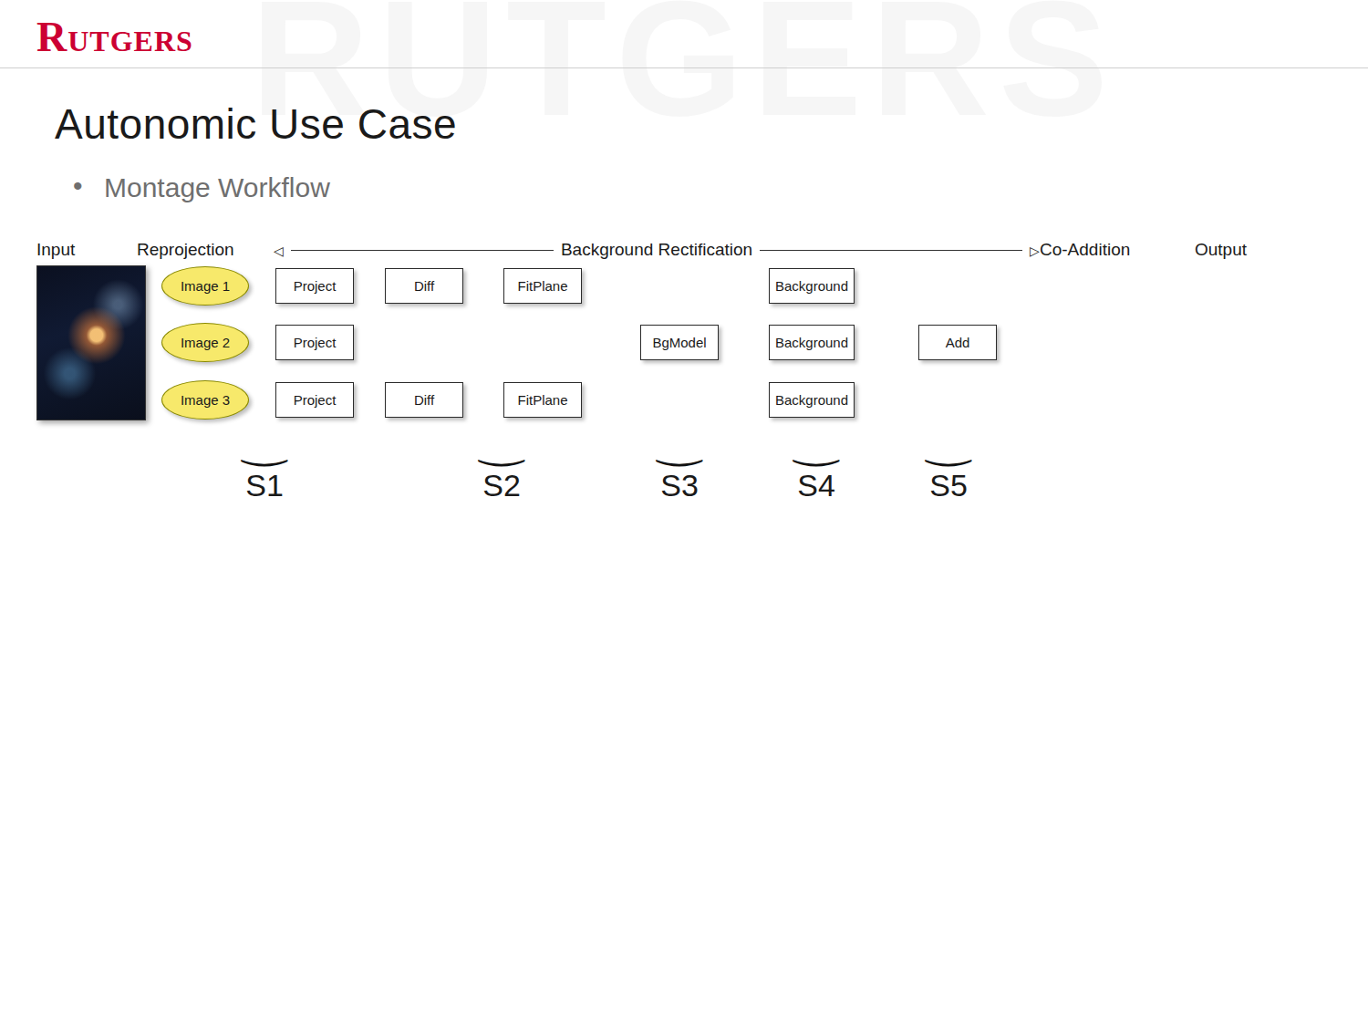RUTGERS
Rutgers
Autonomic Use Case
Montage Workflow
Input Reprojection Background Rectification Co-Addition Output
Image 1
Project
Diff
FitPlane
Background
Image 2
Project
BgModel
Background
Add
Image 3
Project
Diff
FitPlane
Background
⏝
S1
⏝
S2
⏝
S3
⏝
S4
⏝
S5